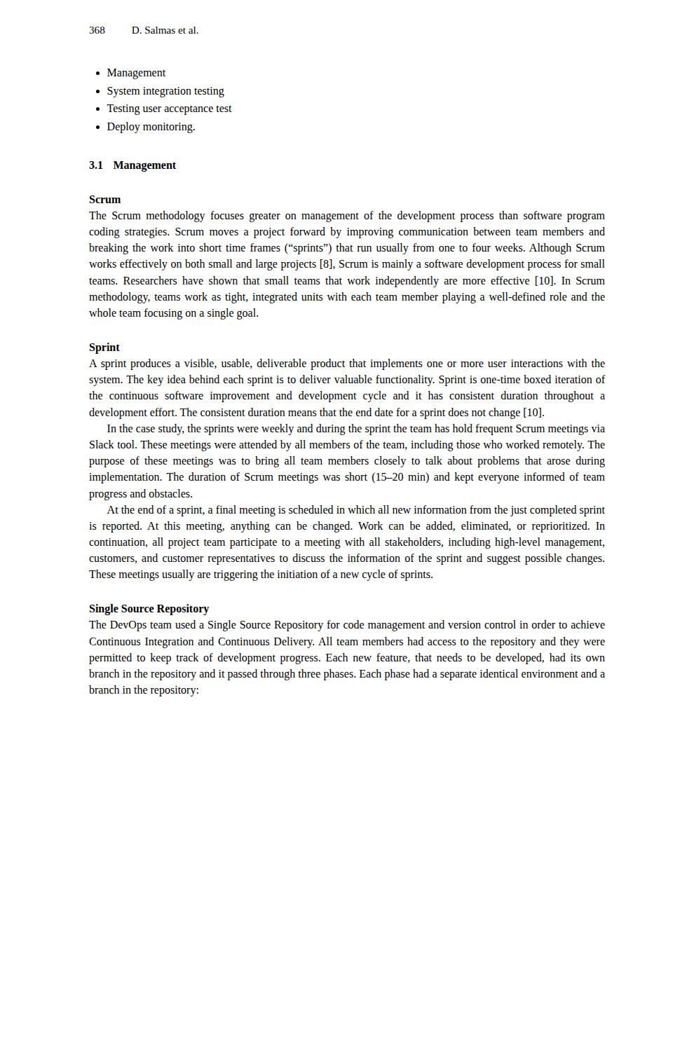368 D. Salmas et al.
Management
System integration testing
Testing user acceptance test
Deploy monitoring.
3.1 Management
Scrum
The Scrum methodology focuses greater on management of the development process than software program coding strategies. Scrum moves a project forward by improving communication between team members and breaking the work into short time frames (“sprints”) that run usually from one to four weeks. Although Scrum works effectively on both small and large projects [8], Scrum is mainly a software development process for small teams. Researchers have shown that small teams that work independently are more effective [10]. In Scrum methodology, teams work as tight, integrated units with each team member playing a well-defined role and the whole team focusing on a single goal.
Sprint
A sprint produces a visible, usable, deliverable product that implements one or more user interactions with the system. The key idea behind each sprint is to deliver valuable functionality. Sprint is one-time boxed iteration of the continuous software improvement and development cycle and it has consistent duration throughout a development effort. The consistent duration means that the end date for a sprint does not change [10].
In the case study, the sprints were weekly and during the sprint the team has hold frequent Scrum meetings via Slack tool. These meetings were attended by all members of the team, including those who worked remotely. The purpose of these meetings was to bring all team members closely to talk about problems that arose during implementation. The duration of Scrum meetings was short (15–20 min) and kept everyone informed of team progress and obstacles.
At the end of a sprint, a final meeting is scheduled in which all new information from the just completed sprint is reported. At this meeting, anything can be changed. Work can be added, eliminated, or reprioritized. In continuation, all project team participate to a meeting with all stakeholders, including high-level management, customers, and customer representatives to discuss the information of the sprint and suggest possible changes. These meetings usually are triggering the initiation of a new cycle of sprints.
Single Source Repository
The DevOps team used a Single Source Repository for code management and version control in order to achieve Continuous Integration and Continuous Delivery. All team members had access to the repository and they were permitted to keep track of development progress. Each new feature, that needs to be developed, had its own branch in the repository and it passed through three phases. Each phase had a separate identical environment and a branch in the repository: